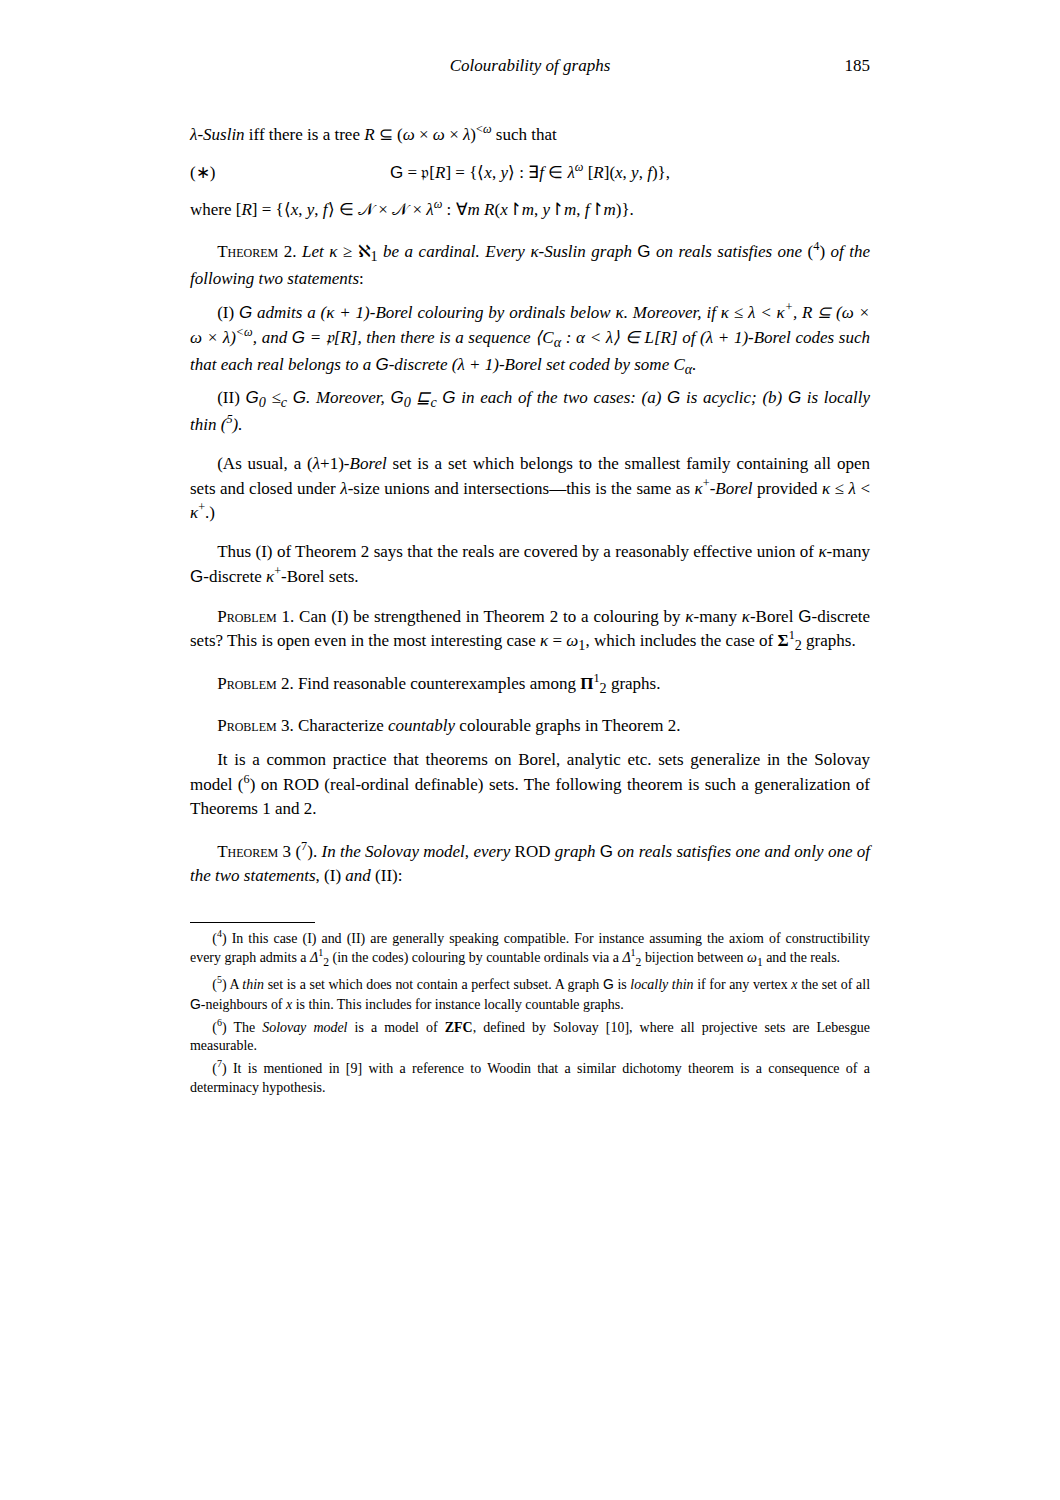Colourability of graphs 185
λ-Suslin iff there is a tree R ⊆ (ω × ω × λ)<ω such that
(∗) G = 𝔭[R] = {⟨x, y⟩ : ∃f ∈ λω [R](x, y, f)},
where [R] = {⟨x, y, f⟩ ∈ 𝒩 × 𝒩 × λω : ∀m R(x↾m, y↾m, f↾m)}.
Theorem 2. Let κ ≥ ℵ1 be a cardinal. Every κ-Suslin graph G on reals satisfies one (4) of the following two statements:
(I) G admits a (κ + 1)-Borel colouring by ordinals below κ. Moreover, if κ ≤ λ < κ+, R ⊆ (ω × ω × λ)<ω, and G = 𝔭[R], then there is a sequence ⟨Cα : α < λ⟩ ∈ L[R] of (λ + 1)-Borel codes such that each real belongs to a G-discrete (λ + 1)-Borel set coded by some Cα.
(II) G0 ≤c G. Moreover, G0 ⊑c G in each of the two cases: (a) G is acyclic; (b) G is locally thin (5).
(As usual, a (λ+1)-Borel set is a set which belongs to the smallest family containing all open sets and closed under λ-size unions and intersections—this is the same as κ+-Borel provided κ ≤ λ < κ+.)
Thus (I) of Theorem 2 says that the reals are covered by a reasonably effective union of κ-many G-discrete κ+-Borel sets.
Problem 1. Can (I) be strengthened in Theorem 2 to a colouring by κ-many κ-Borel G-discrete sets? This is open even in the most interesting case κ = ω1, which includes the case of Σ12 graphs.
Problem 2. Find reasonable counterexamples among Π12 graphs.
Problem 3. Characterize countably colourable graphs in Theorem 2.
It is a common practice that theorems on Borel, analytic etc. sets generalize in the Solovay model (6) on ROD (real-ordinal definable) sets. The following theorem is such a generalization of Theorems 1 and 2.
Theorem 3 (7). In the Solovay model, every ROD graph G on reals satisfies one and only one of the two statements, (I) and (II):
(4) In this case (I) and (II) are generally speaking compatible. For instance assuming the axiom of constructibility every graph admits a Δ12 (in the codes) colouring by countable ordinals via a Δ12 bijection between ω1 and the reals.
(5) A thin set is a set which does not contain a perfect subset. A graph G is locally thin if for any vertex x the set of all G-neighbours of x is thin. This includes for instance locally countable graphs.
(6) The Solovay model is a model of ZFC, defined by Solovay [10], where all projective sets are Lebesgue measurable.
(7) It is mentioned in [9] with a reference to Woodin that a similar dichotomy theorem is a consequence of a determinacy hypothesis.